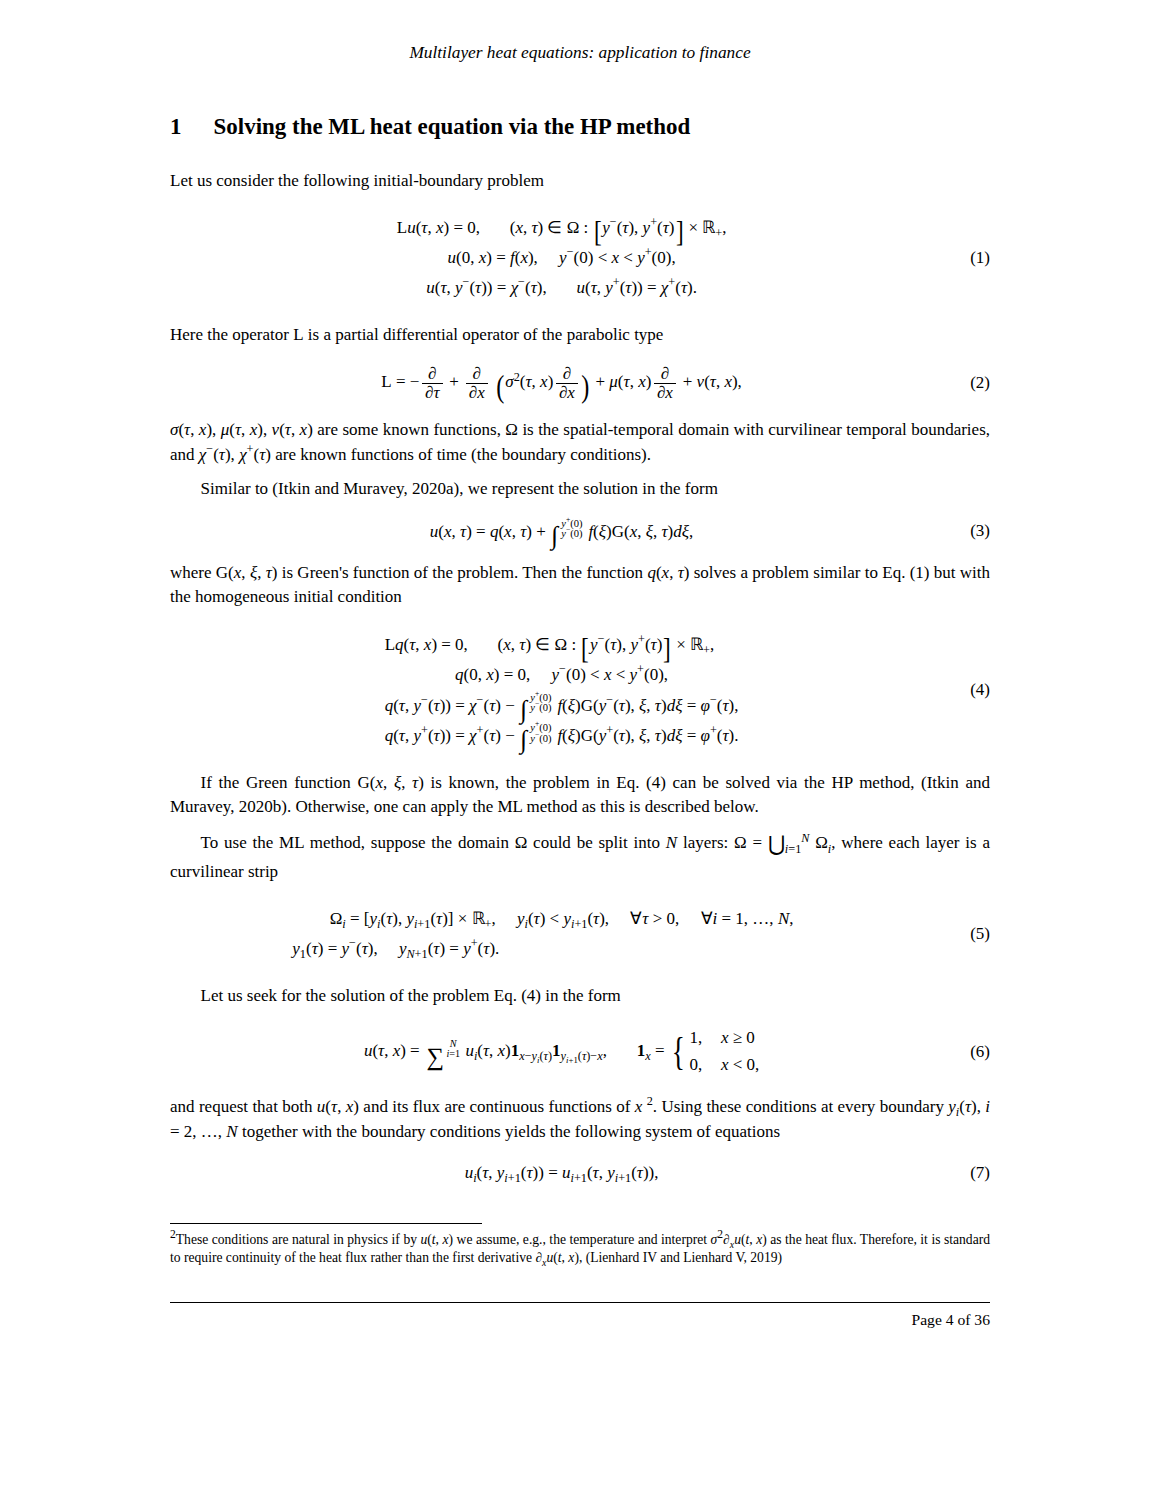Multilayer heat equations: application to finance
1 Solving the ML heat equation via the HP method
Let us consider the following initial-boundary problem
Lu(τ, x) = 0, (x, τ) ∈ Ω : [y−(τ), y+(τ)] × ℝ+,
u(0, x) = f(x), y−(0) < x < y+(0),
u(τ, y−(τ)) = χ−(τ), u(τ, y+(τ)) = χ+(τ).
(1)
Here the operator L is a partial differential operator of the parabolic type
L = −∂∂τ + ∂∂x (σ2(τ, x)∂∂x) + μ(τ, x)∂∂x + ν(τ, x),
(2)
σ(τ, x), μ(τ, x), ν(τ, x) are some known functions, Ω is the spatial-temporal domain with curvilinear temporal boundaries, and χ−(τ), χ+(τ) are known functions of time (the boundary conditions).
Similar to (Itkin and Muravey, 2020a), we represent the solution in the form
u(x, τ) = q(x, τ) + ∫y+(0) y−(0) f(ξ)G(x, ξ, τ)dξ,
(3)
where G(x, ξ, τ) is Green's function of the problem. Then the function q(x, τ) solves a problem similar to Eq. (1) but with the homogeneous initial condition
Lq(τ, x) = 0, (x, τ) ∈ Ω : [y−(τ), y+(τ)] × ℝ+,
q(0, x) = 0, y−(0) < x < y+(0),
q(τ, y−(τ)) = χ−(τ) − ∫y+(0) y−(0) f(ξ)G(y−(τ), ξ, τ)dξ = φ−(τ),
q(τ, y+(τ)) = χ+(τ) − ∫y+(0) y−(0) f(ξ)G(y+(τ), ξ, τ)dξ = φ+(τ).
(4)
If the Green function G(x, ξ, τ) is known, the problem in Eq. (4) can be solved via the HP method, (Itkin and Muravey, 2020b). Otherwise, one can apply the ML method as this is described below.
To use the ML method, suppose the domain Ω could be split into N layers: Ω = ⋃i=1N Ωi, where each layer is a curvilinear strip
Ωi = [yi(τ), yi+1(τ)] × ℝ+, yi(τ) < yi+1(τ), ∀τ > 0, ∀i = 1, …, N,
y1(τ) = y−(τ), yN+1(τ) = y+(τ).
(5)
Let us seek for the solution of the problem Eq. (4) in the form
u(τ, x) = ∑Ni=1 ui(τ, x)1x−yi(τ)1yi+1(τ)−x, 1x = {1, x ≥ 00, x < 0,
(6)
and request that both u(τ, x) and its flux are continuous functions of x 2. Using these conditions at every boundary yi(τ), i = 2, …, N together with the boundary conditions yields the following system of equations
ui(τ, yi+1(τ)) = ui+1(τ, yi+1(τ)),
(7)
2These conditions are natural in physics if by u(t, x) we assume, e.g., the temperature and interpret σ2∂xu(t, x) as the heat flux. Therefore, it is standard to require continuity of the heat flux rather than the first derivative ∂xu(t, x), (Lienhard IV and Lienhard V, 2019)
Page 4 of 36